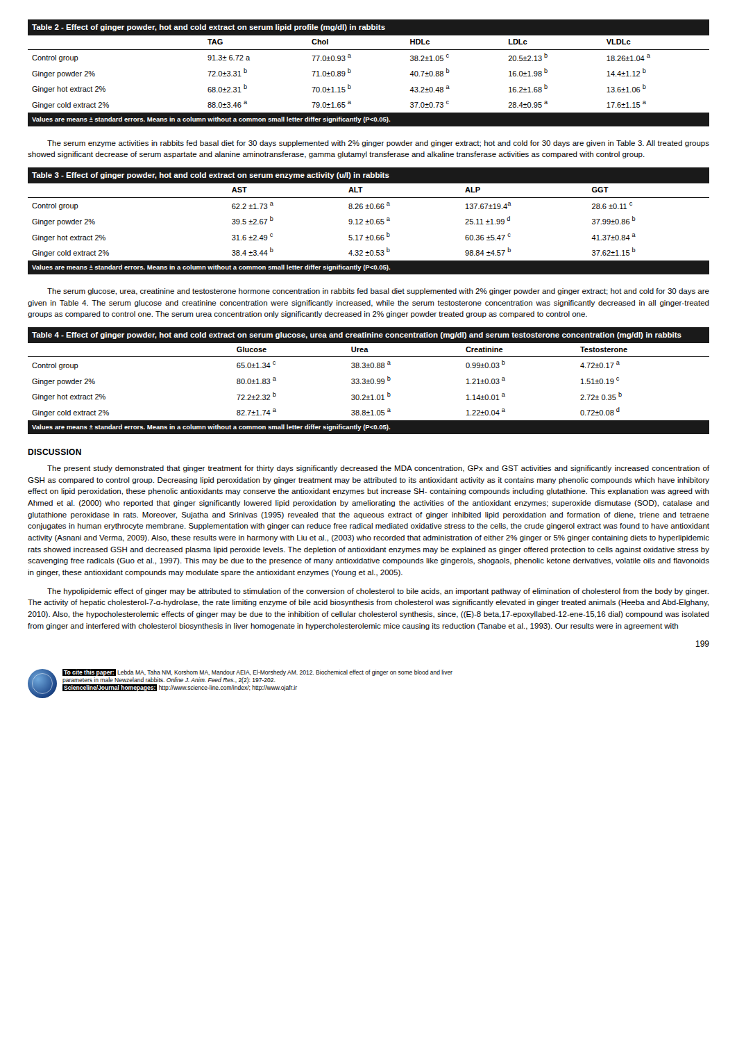Table 2 - Effect of ginger powder, hot and cold extract on serum lipid profile (mg/dl) in rabbits
| | TAG | Chol | HDLc | LDLc | VLDLc |
| --- | --- | --- | --- | --- | --- |
| Control group | 91.3± 6.72 a | 77.0±0.93 a | 38.2±1.05 c | 20.5±2.13 b | 18.26±1.04 a |
| Ginger powder 2% | 72.0±3.31 b | 71.0±0.89 b | 40.7±0.88 b | 16.0±1.98 b | 14.4±1.12 b |
| Ginger hot extract 2% | 68.0±2.31 b | 70.0±1.15 b | 43.2±0.48 a | 16.2±1.68 b | 13.6±1.06 b |
| Ginger cold extract 2% | 88.0±3.46 a | 79.0±1.65 a | 37.0±0.73 c | 28.4±0.95 a | 17.6±1.15 a |
| Values are means ± standard errors. Means in a column without a common small letter differ significantly (P<0.05). |
The serum enzyme activities in rabbits fed basal diet for 30 days supplemented with 2% ginger powder and ginger extract; hot and cold for 30 days are given in Table 3. All treated groups showed significant decrease of serum aspartate and alanine aminotransferase, gamma glutamyl transferase and alkaline transferase activities as compared with control group.
Table 3 - Effect of ginger powder, hot and cold extract on serum enzyme activity (u/l) in rabbits
| | AST | ALT | ALP | GGT |
| --- | --- | --- | --- | --- |
| Control group | 62.2 ±1.73 a | 8.26 ±0.66 a | 137.67±19.4 a | 28.6 ±0.11 c |
| Ginger powder 2% | 39.5 ±2.67 b | 9.12 ±0.65 a | 25.11 ±1.99 d | 37.99±0.86 b |
| Ginger hot extract 2% | 31.6 ±2.49 c | 5.17 ±0.66 b | 60.36 ±5.47 c | 41.37±0.84 a |
| Ginger cold extract 2% | 38.4 ±3.44 b | 4.32 ±0.53 b | 98.84 ±4.57 b | 37.62±1.15 b |
| Values are means ± standard errors. Means in a column without a common small letter differ significantly (P<0.05). |
The serum glucose, urea, creatinine and testosterone hormone concentration in rabbits fed basal diet supplemented with 2% ginger powder and ginger extract; hot and cold for 30 days are given in Table 4. The serum glucose and creatinine concentration were significantly increased, while the serum testosterone concentration was significantly decreased in all ginger-treated groups as compared to control one. The serum urea concentration only significantly decreased in 2% ginger powder treated group as compared to control one.
Table 4 - Effect of ginger powder, hot and cold extract on serum glucose, urea and creatinine concentration (mg/dl) and serum testosterone concentration (mg/dl) in rabbits
| | Glucose | Urea | Creatinine | Testosterone |
| --- | --- | --- | --- | --- |
| Control group | 65.0±1.34 c | 38.3±0.88 a | 0.99±0.03 b | 4.72±0.17 a |
| Ginger powder 2% | 80.0±1.83 a | 33.3±0.99 b | 1.21±0.03 a | 1.51±0.19 c |
| Ginger hot extract 2% | 72.2±2.32 b | 30.2±1.01 b | 1.14±0.01 a | 2.72± 0.35 b |
| Ginger cold extract 2% | 82.7±1.74 a | 38.8±1.05 a | 1.22±0.04 a | 0.72±0.08 d |
| Values are means ± standard errors. Means in a column without a common small letter differ significantly (P<0.05). |
DISCUSSION
The present study demonstrated that ginger treatment for thirty days significantly decreased the MDA concentration, GPx and GST activities and significantly increased concentration of GSH as compared to control group. Decreasing lipid peroxidation by ginger treatment may be attributed to its antioxidant activity as it contains many phenolic compounds which have inhibitory effect on lipid peroxidation, these phenolic antioxidants may conserve the antioxidant enzymes but increase SH- containing compounds including glutathione. This explanation was agreed with Ahmed et al. (2000) who reported that ginger significantly lowered lipid peroxidation by ameliorating the activities of the antioxidant enzymes; superoxide dismutase (SOD), catalase and glutathione peroxidase in rats. Moreover, Sujatha and Srinivas (1995) revealed that the aqueous extract of ginger inhibited lipid peroxidation and formation of diene, triene and tetraene conjugates in human erythrocyte membrane. Supplementation with ginger can reduce free radical mediated oxidative stress to the cells, the crude gingerol extract was found to have antioxidant activity (Asnani and Verma, 2009). Also, these results were in harmony with Liu et al., (2003) who recorded that administration of either 2% ginger or 5% ginger containing diets to hyperlipidemic rats showed increased GSH and decreased plasma lipid peroxide levels. The depletion of antioxidant enzymes may be explained as ginger offered protection to cells against oxidative stress by scavenging free radicals (Guo et al., 1997). This may be due to the presence of many antioxidative compounds like gingerols, shogaols, phenolic ketone derivatives, volatile oils and flavonoids in ginger, these antioxidant compounds may modulate spare the antioxidant enzymes (Young et al., 2005).
The hypolipidemic effect of ginger may be attributed to stimulation of the conversion of cholesterol to bile acids, an important pathway of elimination of cholesterol from the body by ginger. The activity of hepatic cholesterol-7-α-hydrolase, the rate limiting enzyme of bile acid biosynthesis from cholesterol was significantly elevated in ginger treated animals (Heeba and Abd-Elghany, 2010). Also, the hypocholesterolemic effects of ginger may be due to the inhibition of cellular cholesterol synthesis, since, ((E)-8 beta,17-epoxyllabed-12-ene-15,16 dial) compound was isolated from ginger and interfered with cholesterol biosynthesis in liver homogenate in hypercholesterolemic mice causing its reduction (Tanabe et al., 1993). Our results were in agreement with
199
To cite this paper: Lebda MA, Taha NM, Korshom MA, Mandour AEIA, El-Morshedy AM. 2012. Biochemical effect of ginger on some blood and liver
parameters in male Newzeland rabbits. Online J. Anim. Feed Res., 2(2): 197-202.
Scienceline/Journal homepages: http://www.science-line.com/index/; http://www.ojafr.ir